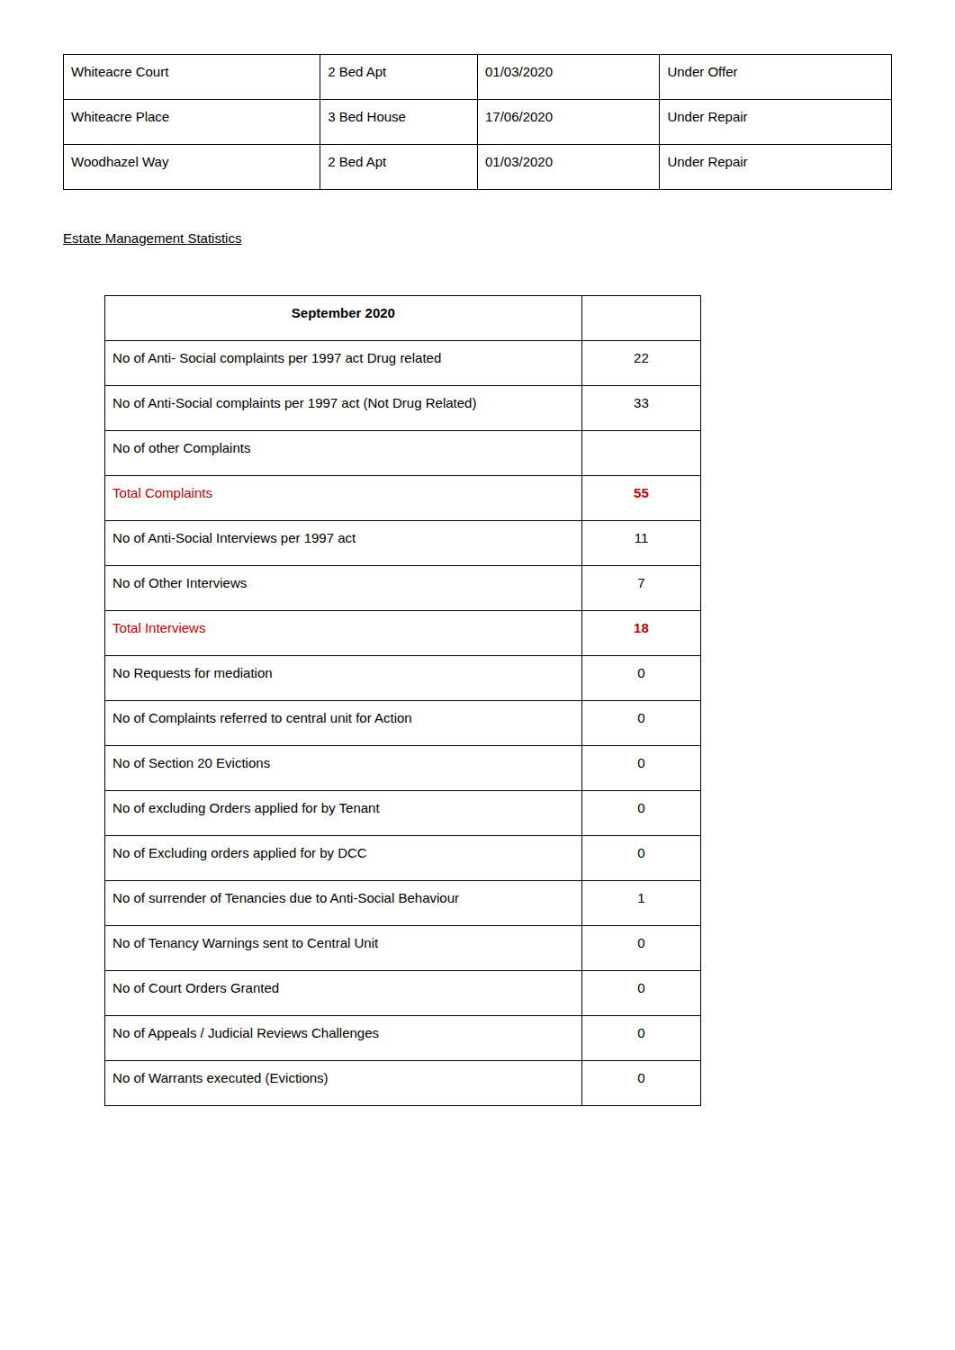| Whiteacre Court | 2 Bed Apt | 01/03/2020 | Under Offer |
| Whiteacre Place | 3 Bed House | 17/06/2020 | Under Repair |
| Woodhazel Way | 2 Bed Apt | 01/03/2020 | Under Repair |
Estate Management Statistics
| September 2020 | |
| No of Anti- Social complaints per 1997 act Drug related | 22 |
| No of Anti-Social complaints per 1997 act (Not Drug Related) | 33 |
| No of other Complaints | |
| Total Complaints | 55 |
| No of Anti-Social Interviews per 1997 act | 11 |
| No of Other Interviews | 7 |
| Total Interviews | 18 |
| No Requests for mediation | 0 |
| No of Complaints referred to central unit for Action | 0 |
| No of Section 20 Evictions | 0 |
| No of excluding Orders applied for by Tenant | 0 |
| No of Excluding orders applied for by DCC | 0 |
| No of surrender of Tenancies due to Anti-Social Behaviour | 1 |
| No of Tenancy Warnings sent to Central Unit | 0 |
| No of Court Orders Granted | 0 |
| No of Appeals / Judicial Reviews Challenges | 0 |
| No of Warrants executed (Evictions) | 0 |